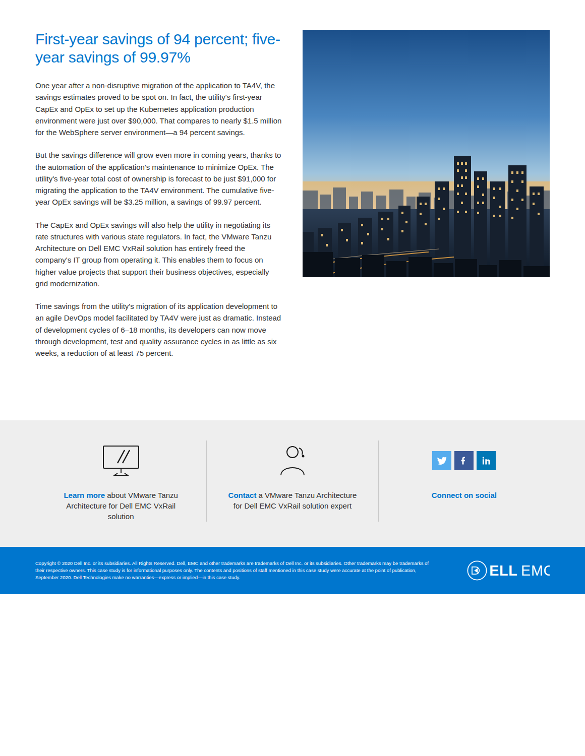First-year savings of 94 percent; five-year savings of 99.97%
One year after a non-disruptive migration of the application to TA4V, the savings estimates proved to be spot on. In fact, the utility's first-year CapEx and OpEx to set up the Kubernetes application production environment were just over $90,000. That compares to nearly $1.5 million for the WebSphere server environment—a 94 percent savings.
But the savings difference will grow even more in coming years, thanks to the automation of the application's maintenance to minimize OpEx. The utility's five-year total cost of ownership is forecast to be just $91,000 for migrating the application to the TA4V environment. The cumulative five-year OpEx savings will be $3.25 million, a savings of 99.97 percent.
The CapEx and OpEx savings will also help the utility in negotiating its rate structures with various state regulators. In fact, the VMware Tanzu Architecture on Dell EMC VxRail solution has entirely freed the company's IT group from operating it. This enables them to focus on higher value projects that support their business objectives, especially grid modernization.
Time savings from the utility's migration of its application development to an agile DevOps model facilitated by TA4V were just as dramatic. Instead of development cycles of 6–18 months, its developers can now move through development, test and quality assurance cycles in as little as six weeks, a reduction of at least 75 percent.
Learn more about VMware Tanzu Architecture for Dell EMC VxRail solution
Contact a VMware Tanzu Architecture for Dell EMC VxRail solution expert
Connect on social
Copyright © 2020 Dell Inc. or its subsidiaries. All Rights Reserved. Dell, EMC and other trademarks are trademarks of Dell Inc. or its subsidiaries. Other trademarks may be trademarks of their respective owners. This case study is for informational purposes only. The contents and positions of staff mentioned in this case study were accurate at the point of publication, September 2020. Dell Technologies make no warranties—express or implied—in this case study.
ELL EMC